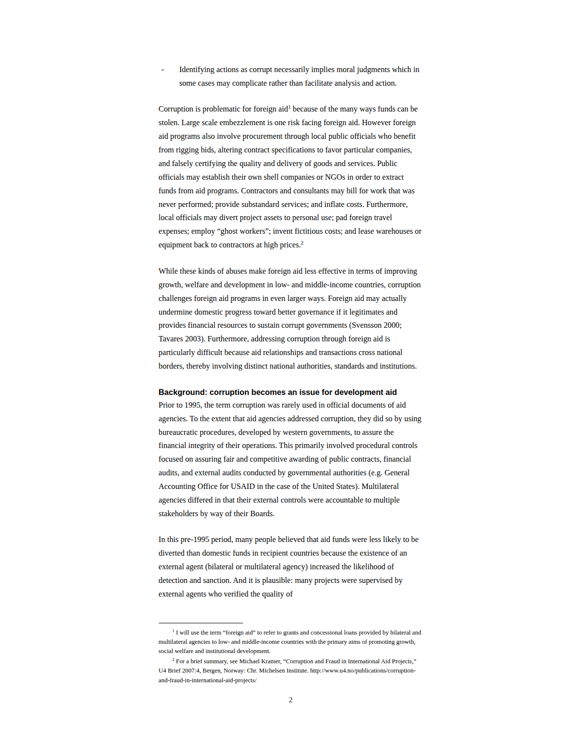Identifying actions as corrupt necessarily implies moral judgments which in some cases may complicate rather than facilitate analysis and action.
Corruption is problematic for foreign aid1 because of the many ways funds can be stolen. Large scale embezzlement is one risk facing foreign aid. However foreign aid programs also involve procurement through local public officials who benefit from rigging bids, altering contract specifications to favor particular companies, and falsely certifying the quality and delivery of goods and services. Public officials may establish their own shell companies or NGOs in order to extract funds from aid programs. Contractors and consultants may bill for work that was never performed; provide substandard services; and inflate costs. Furthermore, local officials may divert project assets to personal use; pad foreign travel expenses; employ “ghost workers”; invent fictitious costs; and lease warehouses or equipment back to contractors at high prices.2
While these kinds of abuses make foreign aid less effective in terms of improving growth, welfare and development in low- and middle-income countries, corruption challenges foreign aid programs in even larger ways. Foreign aid may actually undermine domestic progress toward better governance if it legitimates and provides financial resources to sustain corrupt governments (Svensson 2000; Tavares 2003). Furthermore, addressing corruption through foreign aid is particularly difficult because aid relationships and transactions cross national borders, thereby involving distinct national authorities, standards and institutions.
Background: corruption becomes an issue for development aid
Prior to 1995, the term corruption was rarely used in official documents of aid agencies. To the extent that aid agencies addressed corruption, they did so by using bureaucratic procedures, developed by western governments, to assure the financial integrity of their operations. This primarily involved procedural controls focused on assuring fair and competitive awarding of public contracts, financial audits, and external audits conducted by governmental authorities (e.g. General Accounting Office for USAID in the case of the United States). Multilateral agencies differed in that their external controls were accountable to multiple stakeholders by way of their Boards.
In this pre-1995 period, many people believed that aid funds were less likely to be diverted than domestic funds in recipient countries because the existence of an external agent (bilateral or multilateral agency) increased the likelihood of detection and sanction. And it is plausible: many projects were supervised by external agents who verified the quality of
1 I will use the term “foreign aid” to refer to grants and concessional loans provided by bilateral and multilateral agencies to low- and middle-income countries with the primary aims of promoting growth, social welfare and institutional development.
2 For a brief summary, see Michael Kramer, “Corruption and Fraud in International Aid Projects,” U4 Brief 2007:4, Bergen, Norway: Chr. Michelsen Institute. http://www.u4.no/publications/corruption-and-fraud-in-international-aid-projects/
2